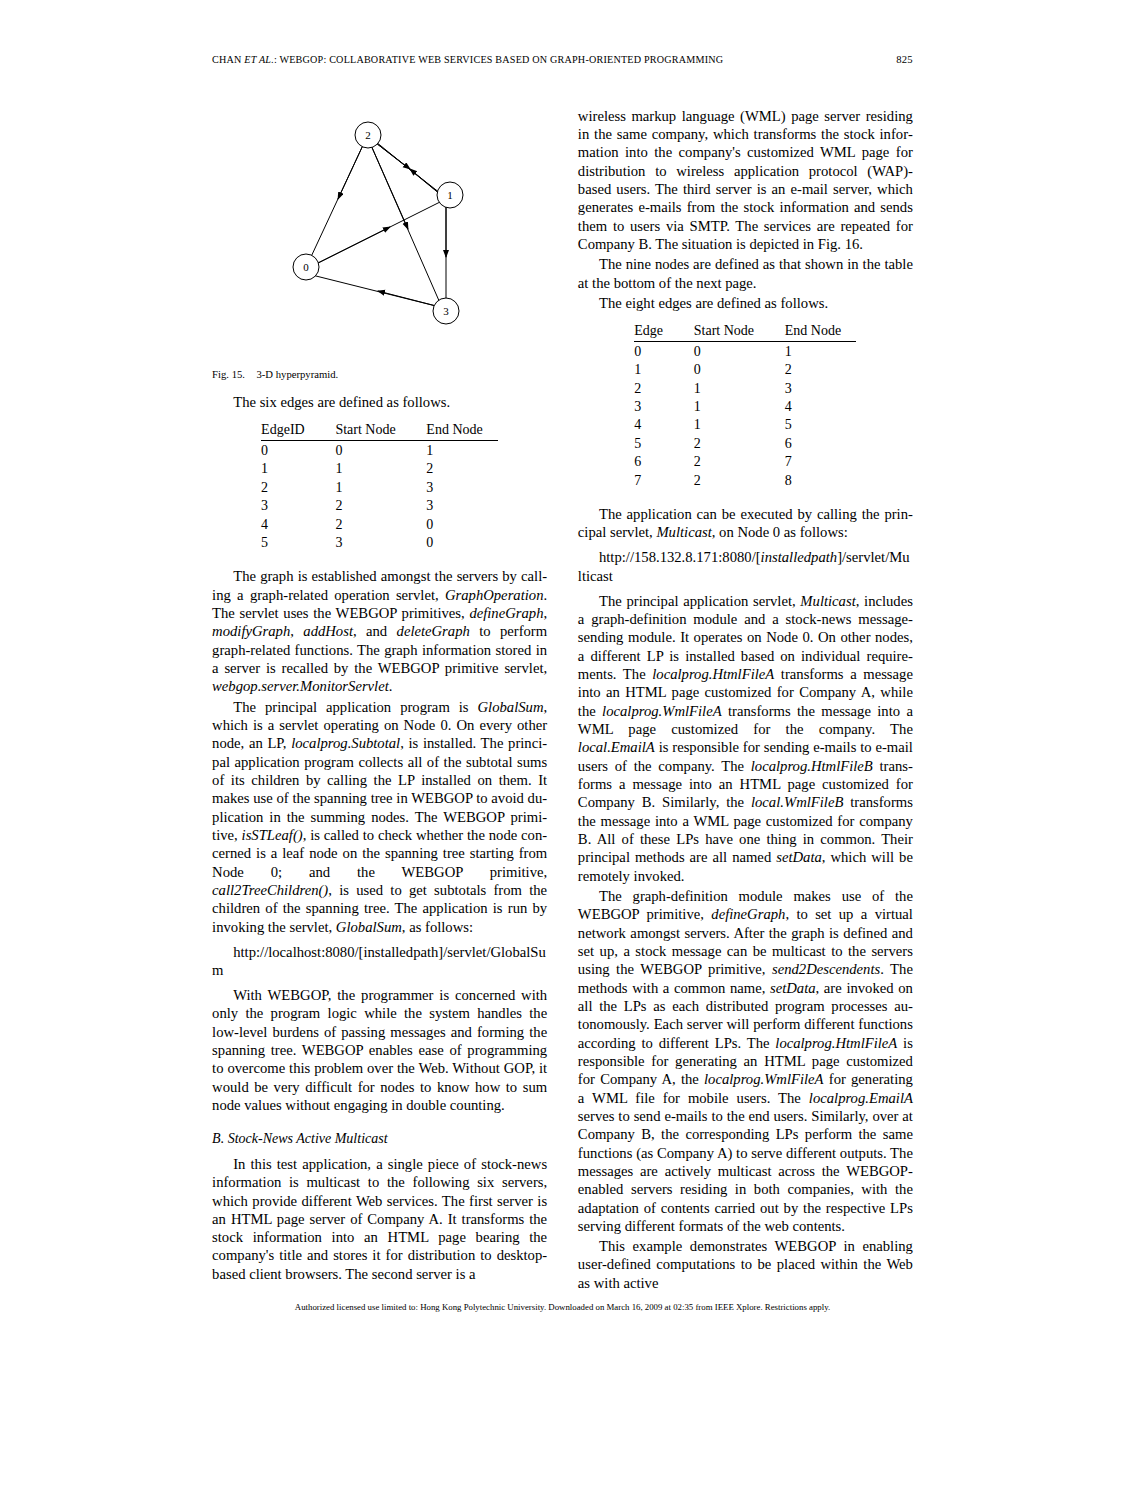CHAN et al.: WEBGOP: COLLABORATIVE WEB SERVICES BASED ON GRAPH-ORIENTED PROGRAMMING
825
2 1 0 3
Fig. 15. 3-D hyperpyramid.
The six edges are defined as follows.
| EdgeID | Start Node | End Node |
| --- | --- | --- |
| 0 | 0 | 1 |
| 1 | 1 | 2 |
| 2 | 1 | 3 |
| 3 | 2 | 3 |
| 4 | 2 | 0 |
| 5 | 3 | 0 |
The graph is established amongst the servers by calling a graph-related operation servlet, GraphOperation. The servlet uses the WEBGOP primitives, defineGraph, modifyGraph, addHost, and deleteGraph to perform graph-related functions. The graph information stored in a server is recalled by the WEBGOP primitive servlet, webgop.server.MonitorServlet.
The principal application program is GlobalSum, which is a servlet operating on Node 0. On every other node, an LP, localprog.Subtotal, is installed. The principal application program collects all of the subtotal sums of its children by calling the LP installed on them. It makes use of the spanning tree in WEBGOP to avoid duplication in the summing nodes. The WEBGOP primitive, isSTLeaf(), is called to check whether the node concerned is a leaf node on the spanning tree starting from Node 0; and the WEBGOP primitive, call2TreeChildren(), is used to get subtotals from the children of the spanning tree. The application is run by invoking the servlet, GlobalSum, as follows:
http://localhost:8080/[installedpath]/servlet/GlobalSum
With WEBGOP, the programmer is concerned with only the program logic while the system handles the low-level burdens of passing messages and forming the spanning tree. WEBGOP enables ease of programming to overcome this problem over the Web. Without GOP, it would be very difficult for nodes to know how to sum node values without engaging in double counting.
B. Stock-News Active Multicast
In this test application, a single piece of stock-news information is multicast to the following six servers, which provide different Web services. The first server is an HTML page server of Company A. It transforms the stock information into an HTML page bearing the company's title and stores it for distribution to desktop-based client browsers. The second server is a
wireless markup language (WML) page server residing in the same company, which transforms the stock information into the company's customized WML page for distribution to wireless application protocol (WAP)-based users. The third server is an e-mail server, which generates e-mails from the stock information and sends them to users via SMTP. The services are repeated for Company B. The situation is depicted in Fig. 16.
The nine nodes are defined as that shown in the table at the bottom of the next page.
The eight edges are defined as follows.
| Edge | Start Node | End Node |
| --- | --- | --- |
| 0 | 0 | 1 |
| 1 | 0 | 2 |
| 2 | 1 | 3 |
| 3 | 1 | 4 |
| 4 | 1 | 5 |
| 5 | 2 | 6 |
| 6 | 2 | 7 |
| 7 | 2 | 8 |
The application can be executed by calling the principal servlet, Multicast, on Node 0 as follows:
http://158.132.8.171:8080/[installedpath]/servlet/Multicast
The principal application servlet, Multicast, includes a graph-definition module and a stock-news message-sending module. It operates on Node 0. On other nodes, a different LP is installed based on individual requirements. The localprog.HtmlFileA transforms a message into an HTML page customized for Company A, while the localprog.WmlFileA transforms the message into a WML page customized for the company. The local.EmailA is responsible for sending e-mails to e-mail users of the company. The localprog.HtmlFileB transforms a message into an HTML page customized for Company B. Similarly, the local.WmlFileB transforms the message into a WML page customized for company B. All of these LPs have one thing in common. Their principal methods are all named setData, which will be remotely invoked.
The graph-definition module makes use of the WEBGOP primitive, defineGraph, to set up a virtual network amongst servers. After the graph is defined and set up, a stock message can be multicast to the servers using the WEBGOP primitive, send2Descendents. The methods with a common name, setData, are invoked on all the LPs as each distributed program processes autonomously. Each server will perform different functions according to different LPs. The localprog.HtmlFileA is responsible for generating an HTML page customized for Company A, the localprog.WmlFileA for generating a WML file for mobile users. The localprog.EmailA serves to send e-mails to the end users. Similarly, over at Company B, the corresponding LPs perform the same functions (as Company A) to serve different outputs. The messages are actively multicast across the WEBGOP-enabled servers residing in both companies, with the adaptation of contents carried out by the respective LPs serving different formats of the web contents.
This example demonstrates WEBGOP in enabling user-defined computations to be placed within the Web as with active
Authorized licensed use limited to: Hong Kong Polytechnic University. Downloaded on March 16, 2009 at 02:35 from IEEE Xplore. Restrictions apply.